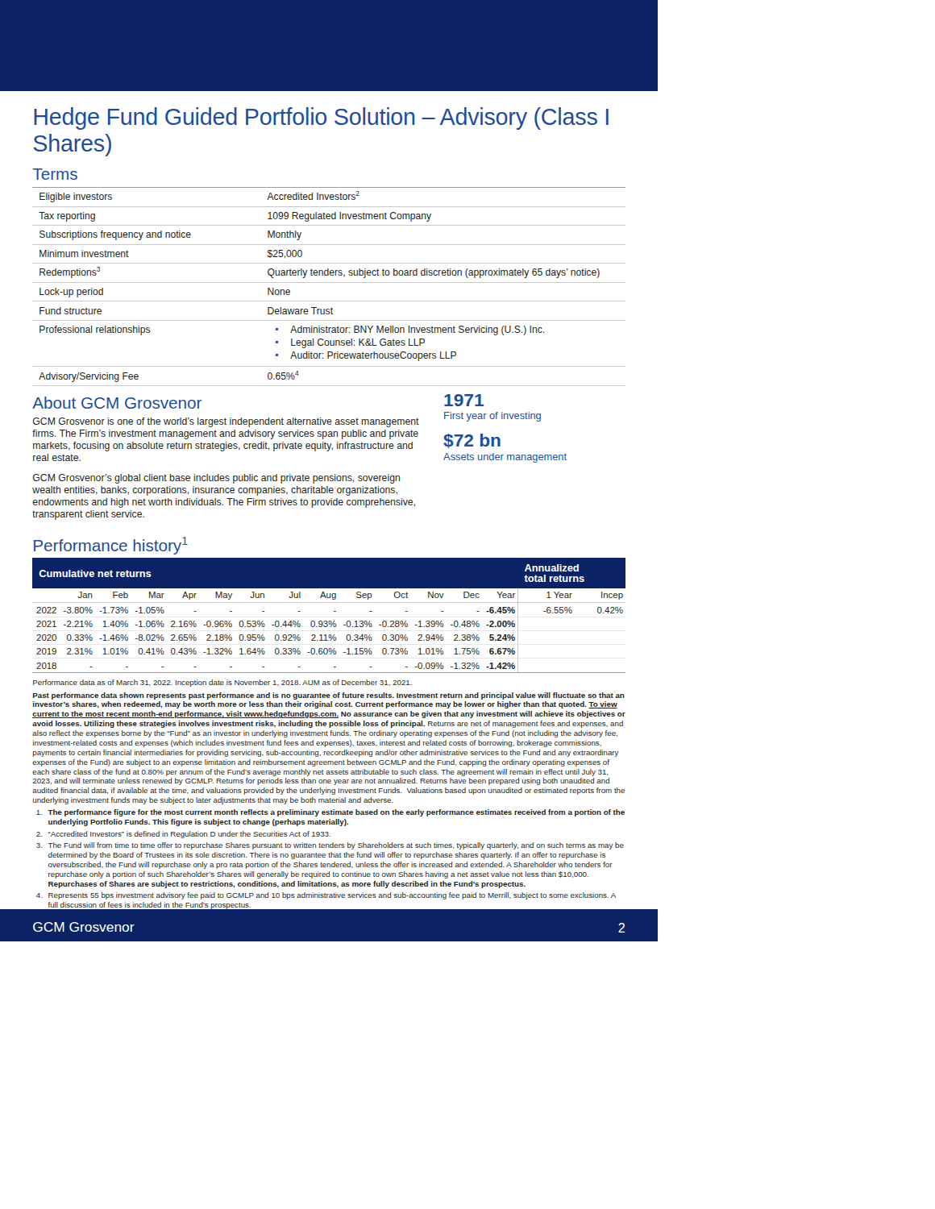Hedge Fund Guided Portfolio Solution – Advisory (Class I Shares)
Terms
| Eligible investors | Accredited Investors 2 |
| Tax reporting | 1099 Regulated Investment Company |
| Subscriptions frequency and notice | Monthly |
| Minimum investment | $25,000 |
| Redemptions 3 | Quarterly tenders, subject to board discretion (approximately 65 days’ notice) |
| Lock-up period | None |
| Fund structure | Delaware Trust |
| Professional relationships | Administrator: BNY Mellon Investment Servicing (U.S.) Inc. Legal Counsel: K&L Gates LLP Auditor: PricewaterhouseCoopers LLP |
| Advisory/Servicing Fee | 0.65% 4 |
About GCM Grosvenor
GCM Grosvenor is one of the world’s largest independent alternative asset management firms. The Firm’s investment management and advisory services span public and private markets, focusing on absolute return strategies, credit, private equity, infrastructure and real estate.
GCM Grosvenor’s global client base includes public and private pensions, sovereign wealth entities, banks, corporations, insurance companies, charitable organizations, endowments and high net worth individuals. The Firm strives to provide comprehensive, transparent client service.
1971
First year of investing
$72 bn
Assets under management
Performance history1
| Cumulative net returns | Annualized total returns |
| --- | --- |
| | Jan | Feb | Mar | Apr | May | Jun | Jul | Aug | Sep | Oct | Nov | Dec | Year | 1 Year | Incep |
| 2022 | -3.80% | -1.73% | -1.05% | - | - | - | - | - | - | - | - | - | -6.45% | -6.55% | 0.42% |
| 2021 | -2.21% | 1.40% | -1.06% | 2.16% | -0.96% | 0.53% | -0.44% | 0.93% | -0.13% | -0.28% | -1.39% | -0.48% | -2.00% | | |
| 2020 | 0.33% | -1.46% | -8.02% | 2.65% | 2.18% | 0.95% | 0.92% | 2.11% | 0.34% | 0.30% | 2.94% | 2.38% | 5.24% | | |
| 2019 | 2.31% | 1.01% | 0.41% | 0.43% | -1.32% | 1.64% | 0.33% | -0.60% | -1.15% | 0.73% | 1.01% | 1.75% | 6.67% | | |
| 2018 | - | - | - | - | - | - | - | - | - | - | -0.09% | -1.32% | -1.42% | | |
Performance data as of March 31, 2022. Inception date is November 1, 2018. AUM as of December 31, 2021.
Past performance data shown represents past performance and is no guarantee of future results. Investment return and principal value will fluctuate so that an investor’s shares, when redeemed, may be worth more or less than their original cost. Current performance may be lower or higher than that quoted. To view current to the most recent month-end performance, visit www.hedgefundgps.com. No assurance can be given that any investment will achieve its objectives or avoid losses. Utilizing these strategies involves investment risks, including the possible loss of principal. Returns are net of management fees and expenses, and also reflect the expenses borne by the “Fund” as an investor in underlying investment funds. The ordinary operating expenses of the Fund (not including the advisory fee, investment-related costs and expenses (which includes investment fund fees and expenses), taxes, interest and related costs of borrowing, brokerage commissions, payments to certain financial intermediaries for providing servicing, sub-accounting, recordkeeping and/or other administrative services to the Fund and any extraordinary expenses of the Fund) are subject to an expense limitation and reimbursement agreement between GCMLP and the Fund, capping the ordinary operating expenses of each share class of the fund at 0.80% per annum of the Fund’s average monthly net assets attributable to such class. The agreement will remain in effect until July 31, 2023, and will terminate unless renewed by GCMLP. Returns for periods less than one year are not annualized. Returns have been prepared using both unaudited and audited financial data, if available at the time, and valuations provided by the underlying Investment Funds. Valuations based upon unaudited or estimated reports from the underlying investment funds may be subject to later adjustments that may be both material and adverse.
The performance figure for the most current month reflects a preliminary estimate based on the early performance estimates received from a portion of the underlying Portfolio Funds. This figure is subject to change (perhaps materially).
“Accredited Investors” is defined in Regulation D under the Securities Act of 1933.
The Fund will from time to time offer to repurchase Shares pursuant to written tenders by Shareholders at such times, typically quarterly, and on such terms as may be determined by the Board of Trustees in its sole discretion. There is no guarantee that the fund will offer to repurchase shares quarterly. If an offer to repurchase is oversubscribed, the Fund will repurchase only a pro rata portion of the Shares tendered, unless the offer is increased and extended. A Shareholder who tenders for repurchase only a portion of such Shareholder’s Shares will generally be required to continue to own Shares having a net asset value not less than $10,000. Repurchases of Shares are subject to restrictions, conditions, and limitations, as more fully described in the Fund’s prospectus.
Represents 55 bps investment advisory fee paid to GCMLP and 10 bps administrative services and sub-accounting fee paid to Merrill, subject to some exclusions. A full discussion of fees is included in the Fund’s prospectus.
The Fund bears reasonable expenses incurred in connection with the Fund's organization. The Fund also bears its operational costs, including GCM Grosvenor's out-of-pocket expenses associated with identifying, making and monitoring investments, as well as costs associated with insurance, reporting, taxes (if any), legal and accounting costs, and the costs of any audits.
GCM Grosvenor
2